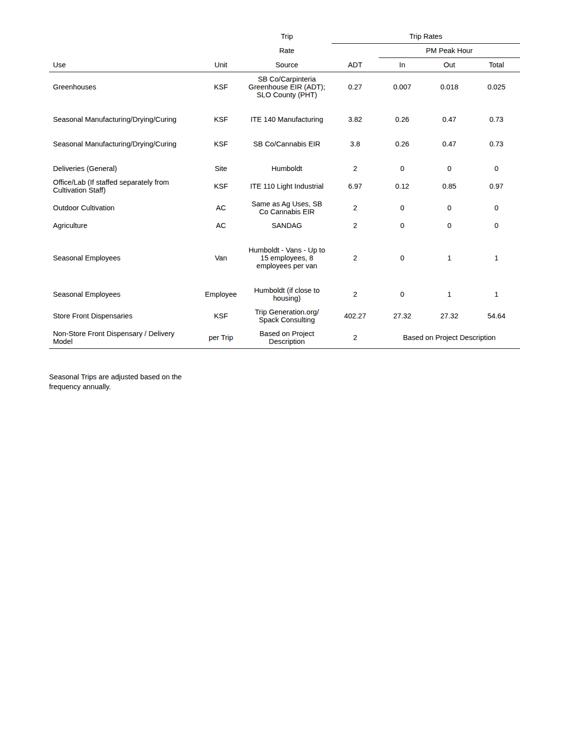| | | Trip | Trip Rates |
| --- | --- | --- | --- |
| | | Rate | | PM Peak Hour |
| Use | Unit | Source | ADT | In | Out | Total |
| Greenhouses | KSF | SB Co/Carpinteria Greenhouse EIR (ADT); SLO County (PHT) | 0.27 | 0.007 | 0.018 | 0.025 |
| Seasonal Manufacturing/Drying/Curing | KSF | ITE 140 Manufacturing | 3.82 | 0.26 | 0.47 | 0.73 |
| Seasonal Manufacturing/Drying/Curing | KSF | SB Co/Cannabis EIR | 3.8 | 0.26 | 0.47 | 0.73 |
| Deliveries (General) | Site | Humboldt | 2 | 0 | 0 | 0 |
| Office/Lab (If staffed separately from Cultivation Staff) | KSF | ITE 110 Light Industrial | 6.97 | 0.12 | 0.85 | 0.97 |
| Outdoor Cultivation | AC | Same as Ag Uses, SB Co Cannabis EIR | 2 | 0 | 0 | 0 |
| Agriculture | AC | SANDAG | 2 | 0 | 0 | 0 |
| Seasonal Employees | Van | Humboldt - Vans - Up to 15 employees, 8 employees per van | 2 | 0 | 1 | 1 |
| Seasonal Employees | Employee | Humboldt (if close to housing) | 2 | 0 | 1 | 1 |
| Store Front Dispensaries | KSF | Trip Generation.org/ Spack Consulting | 402.27 | 27.32 | 27.32 | 54.64 |
| Non-Store Front Dispensary / Delivery Model | per Trip | Based on Project Description | 2 | Based on Project Description |
Seasonal Trips are adjusted based on the
frequency annually.